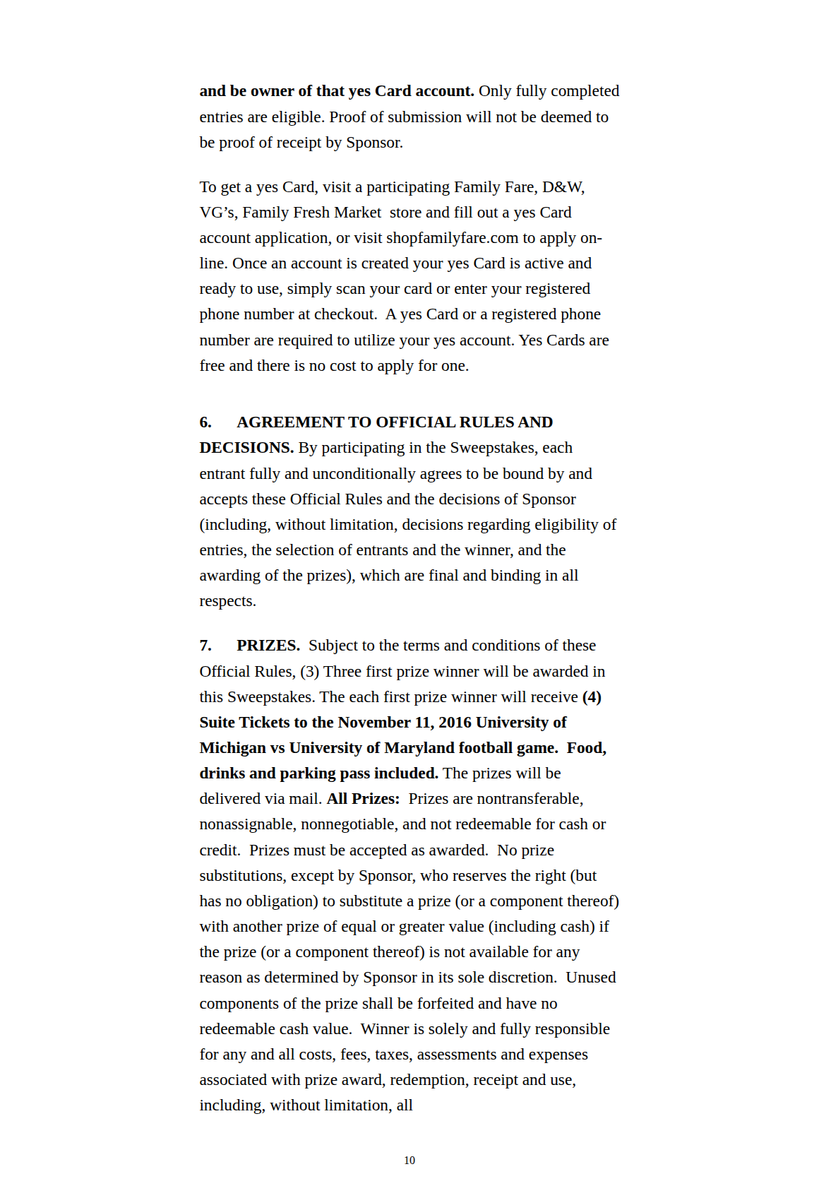and be owner of that yes Card account. Only fully completed entries are eligible. Proof of submission will not be deemed to be proof of receipt by Sponsor.
To get a yes Card, visit a participating Family Fare, D&W, VG’s, Family Fresh Market store and fill out a yes Card account application, or visit shopfamilyfare.com to apply on-line. Once an account is created your yes Card is active and ready to use, simply scan your card or enter your registered phone number at checkout. A yes Card or a registered phone number are required to utilize your yes account. Yes Cards are free and there is no cost to apply for one.
6. AGREEMENT TO OFFICIAL RULES AND DECISIONS. By participating in the Sweepstakes, each entrant fully and unconditionally agrees to be bound by and accepts these Official Rules and the decisions of Sponsor (including, without limitation, decisions regarding eligibility of entries, the selection of entrants and the winner, and the awarding of the prizes), which are final and binding in all respects.
7. PRIZES. Subject to the terms and conditions of these Official Rules, (3) Three first prize winner will be awarded in this Sweepstakes. The each first prize winner will receive (4) Suite Tickets to the November 11, 2016 University of Michigan vs University of Maryland football game. Food, drinks and parking pass included. The prizes will be delivered via mail. All Prizes: Prizes are nontransferable, nonassignable, nonnegotiable, and not redeemable for cash or credit. Prizes must be accepted as awarded. No prize substitutions, except by Sponsor, who reserves the right (but has no obligation) to substitute a prize (or a component thereof) with another prize of equal or greater value (including cash) if the prize (or a component thereof) is not available for any reason as determined by Sponsor in its sole discretion. Unused components of the prize shall be forfeited and have no redeemable cash value. Winner is solely and fully responsible for any and all costs, fees, taxes, assessments and expenses associated with prize award, redemption, receipt and use, including, without limitation, all
10